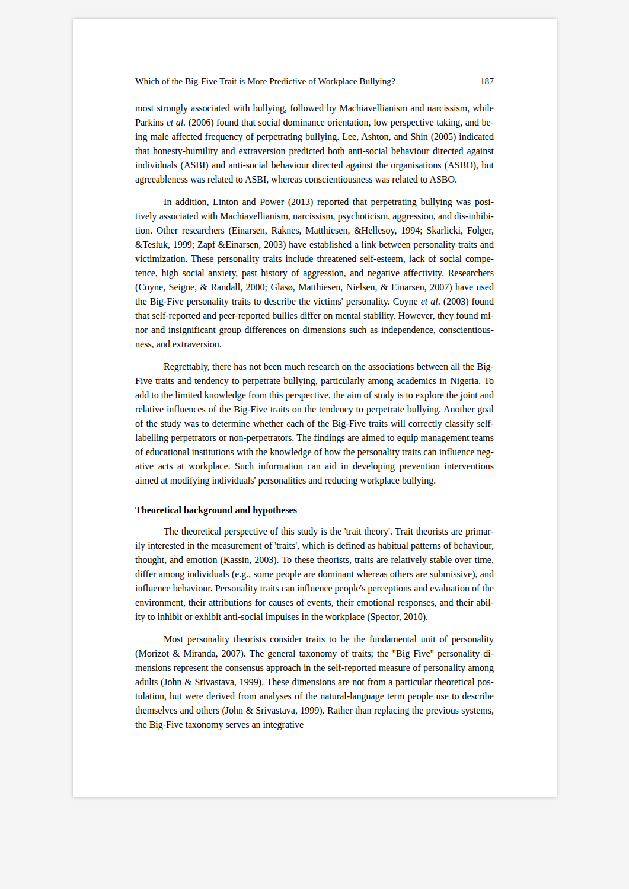Which of the Big-Five Trait is More Predictive of Workplace Bullying? 187
most strongly associated with bullying, followed by Machiavellianism and narcissism, while Parkins et al. (2006) found that social dominance orientation, low perspective taking, and being male affected frequency of perpetrating bullying. Lee, Ashton, and Shin (2005) indicated that honesty-humility and extraversion predicted both anti-social behaviour directed against individuals (ASBI) and anti-social behaviour directed against the organisations (ASBO), but agreeableness was related to ASBI, whereas conscientiousness was related to ASBO.
In addition, Linton and Power (2013) reported that perpetrating bullying was positively associated with Machiavellianism, narcissism, psychoticism, aggression, and dis-inhibition. Other researchers (Einarsen, Raknes, Matthiesen, &Hellesoy, 1994; Skarlicki, Folger, &Tesluk, 1999; Zapf &Einarsen, 2003) have established a link between personality traits and victimization. These personality traits include threatened self-esteem, lack of social competence, high social anxiety, past history of aggression, and negative affectivity. Researchers (Coyne, Seigne, & Randall, 2000; Glasø, Matthiesen, Nielsen, & Einarsen, 2007) have used the Big-Five personality traits to describe the victims' personality. Coyne et al. (2003) found that self-reported and peer-reported bullies differ on mental stability. However, they found minor and insignificant group differences on dimensions such as independence, conscientiousness, and extraversion.
Regrettably, there has not been much research on the associations between all the Big-Five traits and tendency to perpetrate bullying, particularly among academics in Nigeria. To add to the limited knowledge from this perspective, the aim of study is to explore the joint and relative influences of the Big-Five traits on the tendency to perpetrate bullying. Another goal of the study was to determine whether each of the Big-Five traits will correctly classify self-labelling perpetrators or non-perpetrators. The findings are aimed to equip management teams of educational institutions with the knowledge of how the personality traits can influence negative acts at workplace. Such information can aid in developing prevention interventions aimed at modifying individuals' personalities and reducing workplace bullying.
Theoretical background and hypotheses
The theoretical perspective of this study is the 'trait theory'. Trait theorists are primarily interested in the measurement of 'traits', which is defined as habitual patterns of behaviour, thought, and emotion (Kassin, 2003). To these theorists, traits are relatively stable over time, differ among individuals (e.g., some people are dominant whereas others are submissive), and influence behaviour. Personality traits can influence people's perceptions and evaluation of the environment, their attributions for causes of events, their emotional responses, and their ability to inhibit or exhibit anti-social impulses in the workplace (Spector, 2010).
Most personality theorists consider traits to be the fundamental unit of personality (Morizot & Miranda, 2007). The general taxonomy of traits; the "Big Five" personality dimensions represent the consensus approach in the self-reported measure of personality among adults (John & Srivastava, 1999). These dimensions are not from a particular theoretical postulation, but were derived from analyses of the natural-language term people use to describe themselves and others (John & Srivastava, 1999). Rather than replacing the previous systems, the Big-Five taxonomy serves an integrative